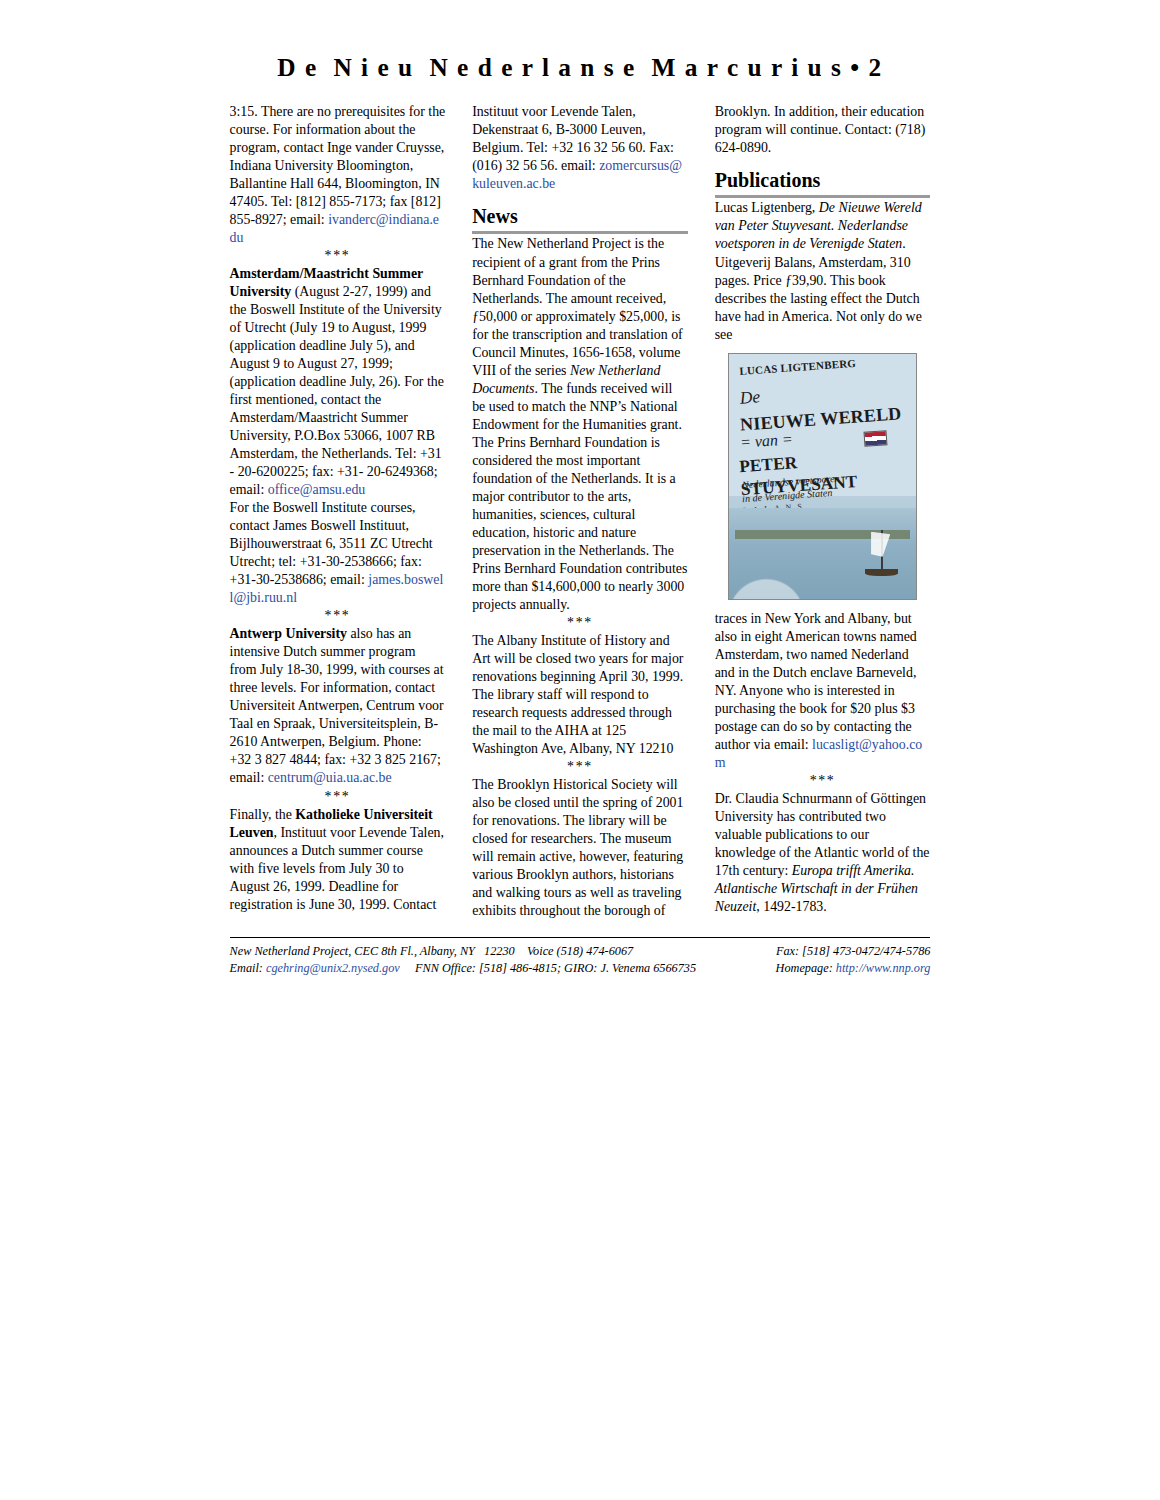D e N i e u N e d e r l a n s e M a r c u r i u s • 2
3:15. There are no prerequisites for the course. For information about the program, contact Inge vander Cruysse, Indiana University Bloomington, Ballantine Hall 644, Bloomington, IN 47405. Tel: [812] 855-7173; fax [812] 855-8927; email: ivanderc@indiana.edu
***
Amsterdam/Maastricht Summer University (August 2-27, 1999) and the Boswell Institute of the University of Utrecht (July 19 to August, 1999 (application deadline July 5), and August 9 to August 27, 1999; (application deadline July, 26). For the first mentioned, contact the Amsterdam/Maastricht Summer University, P.O.Box 53066, 1007 RB Amsterdam, the Netherlands. Tel: +31 - 20-6200225; fax: +31- 20-6249368; email: office@amsu.edu
For the Boswell Institute courses, contact James Boswell Instituut, Bijlhouwerstraat 6, 3511 ZC Utrecht Utrecht; tel: +31-30-2538666; fax: +31-30-2538686; email: james.boswell@jbi.ruu.nl
***
Antwerp University also has an intensive Dutch summer program from July 18-30, 1999, with courses at three levels. For information, contact Universiteit Antwerpen, Centrum voor Taal en Spraak, Universiteitsplein, B-2610 Antwerpen, Belgium. Phone: +32 3 827 4844; fax: +32 3 825 2167; email: centrum@uia.ua.ac.be
***
Finally, the Katholieke Universiteit Leuven, Instituut voor Levende Talen, announces a Dutch summer course with five levels from July 30 to August 26, 1999. Deadline for registration is June 30, 1999. Contact Instituut voor Levende Talen, Dekenstraat 6, B-3000 Leuven, Belgium. Tel: +32 16 32 56 60. Fax: (016) 32 56 56. email: zomercursus@kuleuven.ac.be
News
The New Netherland Project is the recipient of a grant from the Prins Bernhard Foundation of the Netherlands. The amount received, ƒ50,000 or approximately $25,000, is for the transcription and translation of Council Minutes, 1656-1658, volume VIII of the series New Netherland Documents. The funds received will be used to match the NNP’s National Endowment for the Humanities grant. The Prins Bernhard Foundation is considered the most important foundation of the Netherlands. It is a major contributor to the arts, humanities, sciences, cultural education, historic and nature preservation in the Netherlands. The Prins Bernhard Foundation contributes more than $14,600,000 to nearly 3000 projects annually.
***
The Albany Institute of History and Art will be closed two years for major renovations beginning April 30, 1999. The library staff will respond to research requests addressed through the mail to the AIHA at 125 Washington Ave, Albany, NY 12210
***
The Brooklyn Historical Society will also be closed until the spring of 2001 for renovations. The library will be closed for researchers. The museum will remain active, however, featuring various Brooklyn authors, historians and walking tours as well as traveling exhibits throughout the borough of Brooklyn. In addition, their education program will continue. Contact: (718) 624-0890.
Publications
Lucas Ligtenberg, De Nieuwe Wereld van Peter Stuyvesant. Nederlandse voetsporen in de Verenigde Staten. Uitgeverij Balans, Amsterdam, 310 pages. Price ƒ39,90. This book describes the lasting effect the Dutch have had in America. Not only do we see
LUCAS LIGTENBERG
De
NIEUWE WERELD
= van =
PETER STUYVESANT
Nederlandse voetsporen
in de Verenigde Staten
B A L A N S
traces in New York and Albany, but also in eight American towns named Amsterdam, two named Nederland and in the Dutch enclave Barneveld, NY. Anyone who is interested in purchasing the book for $20 plus $3 postage can do so by contacting the author via email: lucasligt@yahoo.com
***
Dr. Claudia Schnurmann of Göttingen University has contributed two valuable publications to our knowledge of the Atlantic world of the 17th century: Europa trifft Amerika. Atlantische Wirtschaft in der Frühen Neuzeit, 1492-1783.
New Netherland Project, CEC 8th Fl., Albany, NY 12230 Voice (518) 474-6067
Fax: [518] 473-0472/474-5786
Email: cgehring@unix2.nysed.gov FNN Office: [518] 486-4815; GIRO: J. Venema 6566735
Homepage: http://www.nnp.org